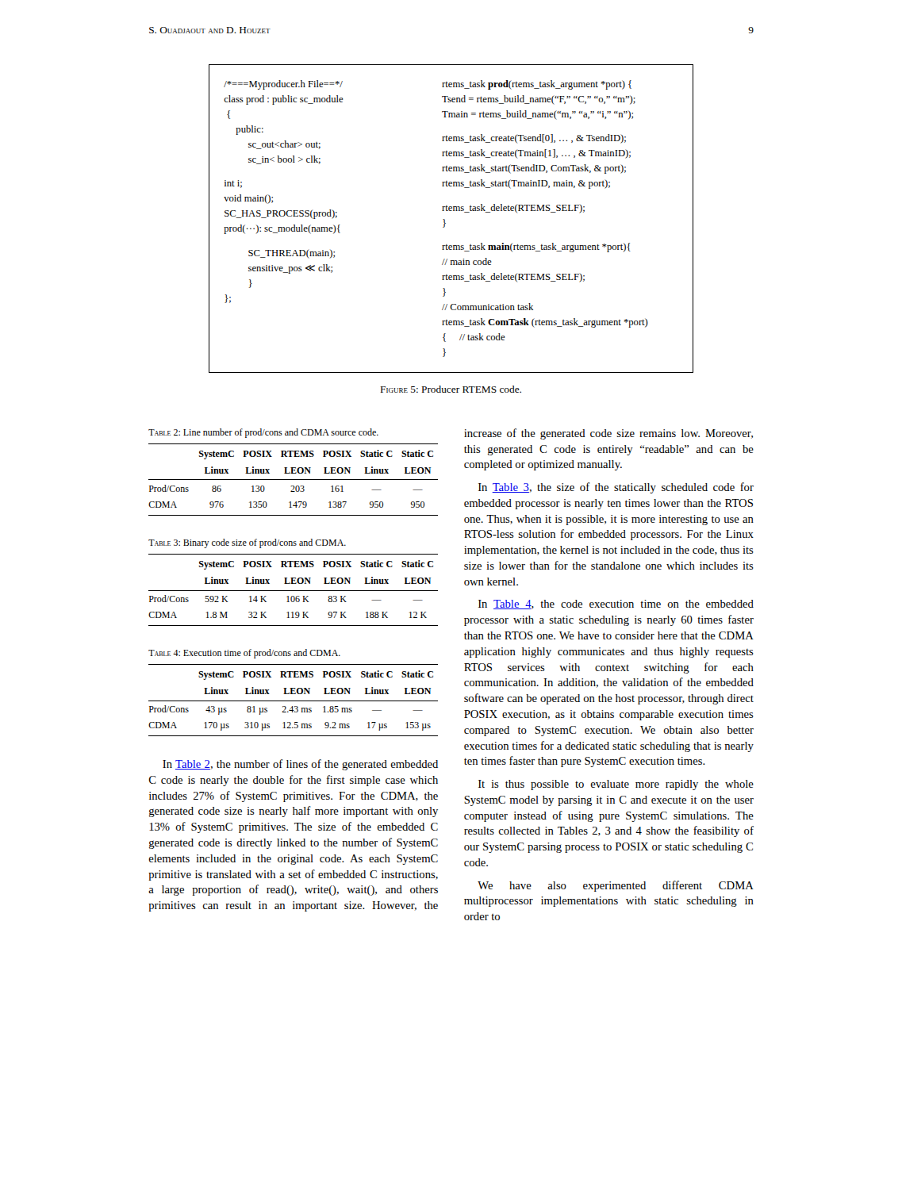S. Ouadjaout and D. Houzet 9
| /*===Myproducer.h File==*/ class prod : public sc_module { public: sc_out<char> out; sc_in< bool > clk; int i; void main(); SC_HAS_PROCESS(prod); prod(···): sc_module(name){ SC_THREAD(main); sensitive_pos ≪ clk; } }; | rtems_task prod (rtems_task_argument *port) { Tsend = rtems_build_name(“F,” “C,” “o,” “m”); Tmain = rtems_build_name(“m,” “a,” “i,” “n”); rtems_task_create(Tsend[0], … , & TsendID); rtems_task_create(Tmain[1], … , & TmainID); rtems_task_start(TsendID, ComTask, & port); rtems_task_start(TmainID, main, & port); rtems_task_delete(RTEMS_SELF); } rtems_task main (rtems_task_argument *port){ // main code rtems_task_delete(RTEMS_SELF); } // Communication task rtems_task ComTask (rtems_task_argument *port) { // task code } |
Figure 5: Producer RTEMS code.
Table 2: Line number of prod/cons and CDMA source code.
| | SystemC | POSIX | RTEMS | POSIX | Static C | Static C |
| --- | --- | --- | --- | --- | --- | --- |
| | Linux | Linux | LEON | LEON | Linux | LEON |
| Prod/Cons | 86 | 130 | 203 | 161 | — | — |
| CDMA | 976 | 1350 | 1479 | 1387 | 950 | 950 |
Table 3: Binary code size of prod/cons and CDMA.
| | SystemC | POSIX | RTEMS | POSIX | Static C | Static C |
| --- | --- | --- | --- | --- | --- | --- |
| | Linux | Linux | LEON | LEON | Linux | LEON |
| Prod/Cons | 592 K | 14 K | 106 K | 83 K | — | — |
| CDMA | 1.8 M | 32 K | 119 K | 97 K | 188 K | 12 K |
Table 4: Execution time of prod/cons and CDMA.
| | SystemC | POSIX | RTEMS | POSIX | Static C | Static C |
| --- | --- | --- | --- | --- | --- | --- |
| | Linux | Linux | LEON | LEON | Linux | LEON |
| Prod/Cons | 43 µs | 81 µs | 2.43 ms | 1.85 ms | — | — |
| CDMA | 170 µs | 310 µs | 12.5 ms | 9.2 ms | 17 µs | 153 µs |
In Table 2, the number of lines of the generated embedded C code is nearly the double for the first simple case which includes 27% of SystemC primitives. For the CDMA, the generated code size is nearly half more important with only 13% of SystemC primitives. The size of the embedded C generated code is directly linked to the number of SystemC elements included in the original code. As each SystemC primitive is translated with a set of embedded C instructions, a large proportion of read(), write(), wait(), and others primitives can result in an important size. However, the increase of the generated code size remains low. Moreover, this generated C code is entirely “readable” and can be completed or optimized manually.
In Table 3, the size of the statically scheduled code for embedded processor is nearly ten times lower than the RTOS one. Thus, when it is possible, it is more interesting to use an RTOS-less solution for embedded processors. For the Linux implementation, the kernel is not included in the code, thus its size is lower than for the standalone one which includes its own kernel.
In Table 4, the code execution time on the embedded processor with a static scheduling is nearly 60 times faster than the RTOS one. We have to consider here that the CDMA application highly communicates and thus highly requests RTOS services with context switching for each communication. In addition, the validation of the embedded software can be operated on the host processor, through direct POSIX execution, as it obtains comparable execution times compared to SystemC execution. We obtain also better execution times for a dedicated static scheduling that is nearly ten times faster than pure SystemC execution times.
It is thus possible to evaluate more rapidly the whole SystemC model by parsing it in C and execute it on the user computer instead of using pure SystemC simulations. The results collected in Tables 2, 3 and 4 show the feasibility of our SystemC parsing process to POSIX or static scheduling C code.
We have also experimented different CDMA multiprocessor implementations with static scheduling in order to